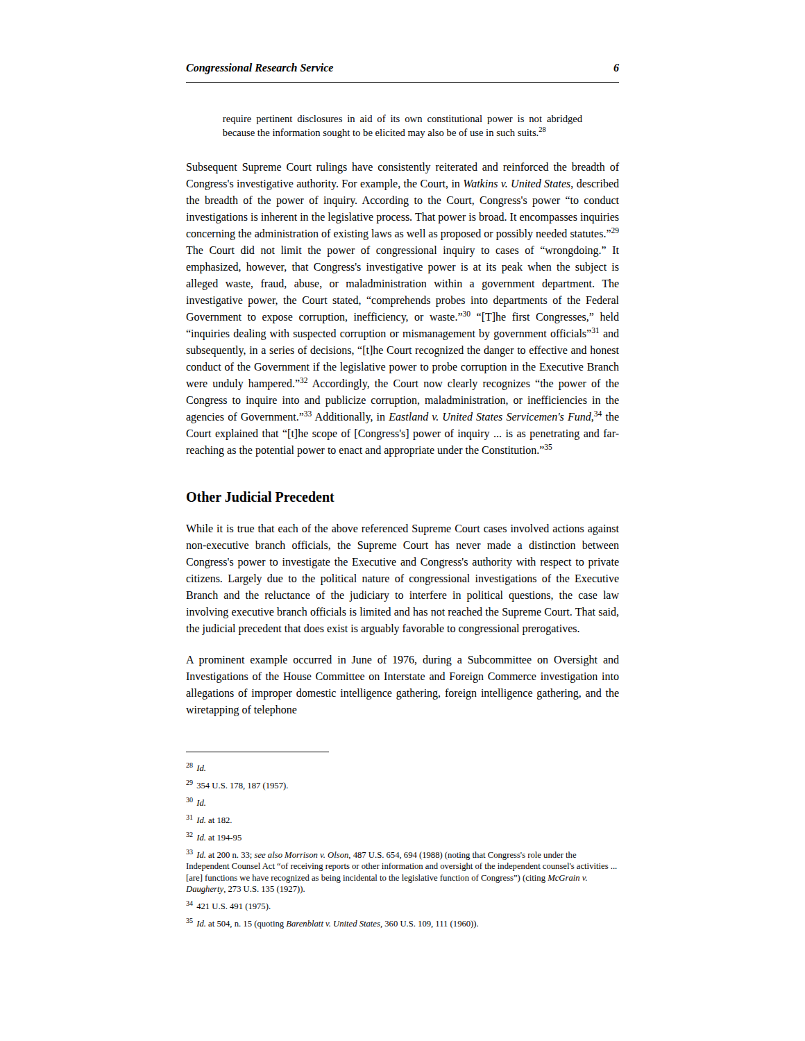Congressional Research Service 6
require pertinent disclosures in aid of its own constitutional power is not abridged because the information sought to be elicited may also be of use in such suits.28
Subsequent Supreme Court rulings have consistently reiterated and reinforced the breadth of Congress's investigative authority. For example, the Court, in Watkins v. United States, described the breadth of the power of inquiry. According to the Court, Congress's power “to conduct investigations is inherent in the legislative process. That power is broad. It encompasses inquiries concerning the administration of existing laws as well as proposed or possibly needed statutes.”29 The Court did not limit the power of congressional inquiry to cases of “wrongdoing.” It emphasized, however, that Congress's investigative power is at its peak when the subject is alleged waste, fraud, abuse, or maladministration within a government department. The investigative power, the Court stated, “comprehends probes into departments of the Federal Government to expose corruption, inefficiency, or waste.”30 “[T]he first Congresses,” held “inquiries dealing with suspected corruption or mismanagement by government officials”31 and subsequently, in a series of decisions, “[t]he Court recognized the danger to effective and honest conduct of the Government if the legislative power to probe corruption in the Executive Branch were unduly hampered.”32 Accordingly, the Court now clearly recognizes “the power of the Congress to inquire into and publicize corruption, maladministration, or inefficiencies in the agencies of Government.”33 Additionally, in Eastland v. United States Servicemen's Fund,34 the Court explained that “[t]he scope of [Congress's] power of inquiry ... is as penetrating and far-reaching as the potential power to enact and appropriate under the Constitution.”35
Other Judicial Precedent
While it is true that each of the above referenced Supreme Court cases involved actions against non-executive branch officials, the Supreme Court has never made a distinction between Congress's power to investigate the Executive and Congress's authority with respect to private citizens. Largely due to the political nature of congressional investigations of the Executive Branch and the reluctance of the judiciary to interfere in political questions, the case law involving executive branch officials is limited and has not reached the Supreme Court. That said, the judicial precedent that does exist is arguably favorable to congressional prerogatives.
A prominent example occurred in June of 1976, during a Subcommittee on Oversight and Investigations of the House Committee on Interstate and Foreign Commerce investigation into allegations of improper domestic intelligence gathering, foreign intelligence gathering, and the wiretapping of telephone
28 Id.
29 354 U.S. 178, 187 (1957).
30 Id.
31 Id. at 182.
32 Id. at 194-95
33 Id. at 200 n. 33; see also Morrison v. Olson, 487 U.S. 654, 694 (1988) (noting that Congress's role under the Independent Counsel Act “of receiving reports or other information and oversight of the independent counsel's activities ... [are] functions we have recognized as being incidental to the legislative function of Congress”) (citing McGrain v. Daugherty, 273 U.S. 135 (1927)).
34 421 U.S. 491 (1975).
35 Id. at 504, n. 15 (quoting Barenblatt v. United States, 360 U.S. 109, 111 (1960)).